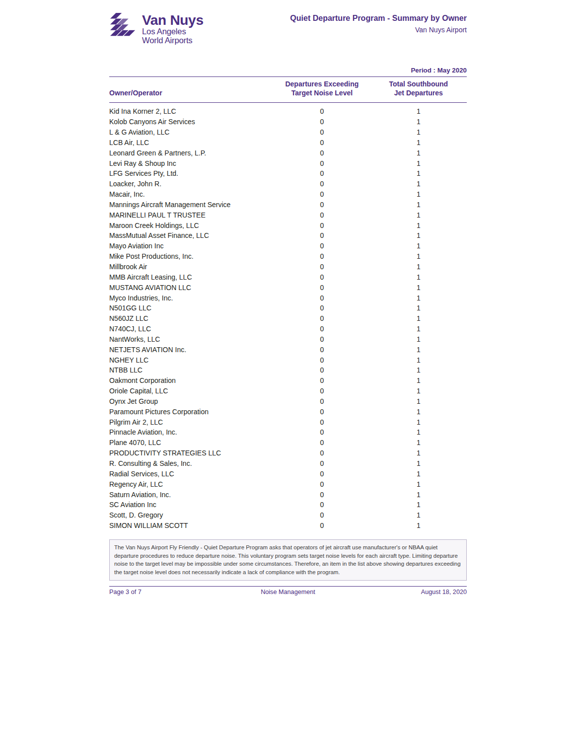Van Nuys
Los Angeles
World Airports
Quiet Departure Program - Summary by Owner
Van Nuys Airport
Period : May 2020
| Owner/Operator | Departures Exceeding Target Noise Level | Total Southbound Jet Departures |
| --- | --- | --- |
| Kid Ina Korner 2, LLC | 0 | 1 |
| Kolob Canyons Air Services | 0 | 1 |
| L & G Aviation, LLC | 0 | 1 |
| LCB Air, LLC | 0 | 1 |
| Leonard Green & Partners, L.P. | 0 | 1 |
| Levi Ray & Shoup Inc | 0 | 1 |
| LFG Services Pty, Ltd. | 0 | 1 |
| Loacker, John R. | 0 | 1 |
| Macair, Inc. | 0 | 1 |
| Mannings Aircraft Management Service | 0 | 1 |
| MARINELLI PAUL T TRUSTEE | 0 | 1 |
| Maroon Creek Holdings, LLC | 0 | 1 |
| MassMutual Asset Finance, LLC | 0 | 1 |
| Mayo Aviation Inc | 0 | 1 |
| Mike Post Productions, Inc. | 0 | 1 |
| Millbrook Air | 0 | 1 |
| MMB Aircraft Leasing, LLC | 0 | 1 |
| MUSTANG AVIATION LLC | 0 | 1 |
| Myco Industries, Inc. | 0 | 1 |
| N501GG LLC | 0 | 1 |
| N560JZ LLC | 0 | 1 |
| N740CJ, LLC | 0 | 1 |
| NantWorks, LLC | 0 | 1 |
| NETJETS AVIATION Inc. | 0 | 1 |
| NGHEY LLC | 0 | 1 |
| NTBB LLC | 0 | 1 |
| Oakmont Corporation | 0 | 1 |
| Oriole Capital, LLC | 0 | 1 |
| Oynx Jet Group | 0 | 1 |
| Paramount Pictures Corporation | 0 | 1 |
| Pilgrim Air 2, LLC | 0 | 1 |
| Pinnacle Aviation, Inc. | 0 | 1 |
| Plane 4070, LLC | 0 | 1 |
| PRODUCTIVITY STRATEGIES LLC | 0 | 1 |
| R. Consulting & Sales, Inc. | 0 | 1 |
| Radial Services, LLC | 0 | 1 |
| Regency Air, LLC | 0 | 1 |
| Saturn Aviation, Inc. | 0 | 1 |
| SC Aviation Inc | 0 | 1 |
| Scott, D. Gregory | 0 | 1 |
| SIMON WILLIAM SCOTT | 0 | 1 |
The Van Nuys Airport Fly Friendly - Quiet Departure Program asks that operators of jet aircraft use manufacturer's or NBAA quiet departure procedures to reduce departure noise. This voluntary program sets target noise levels for each aircraft type. Limiting departure noise to the target level may be impossible under some circumstances. Therefore, an item in the list above showing departures exceeding the target noise level does not necessarily indicate a lack of compliance with the program.
Page 3 of 7
Noise Management
August 18, 2020